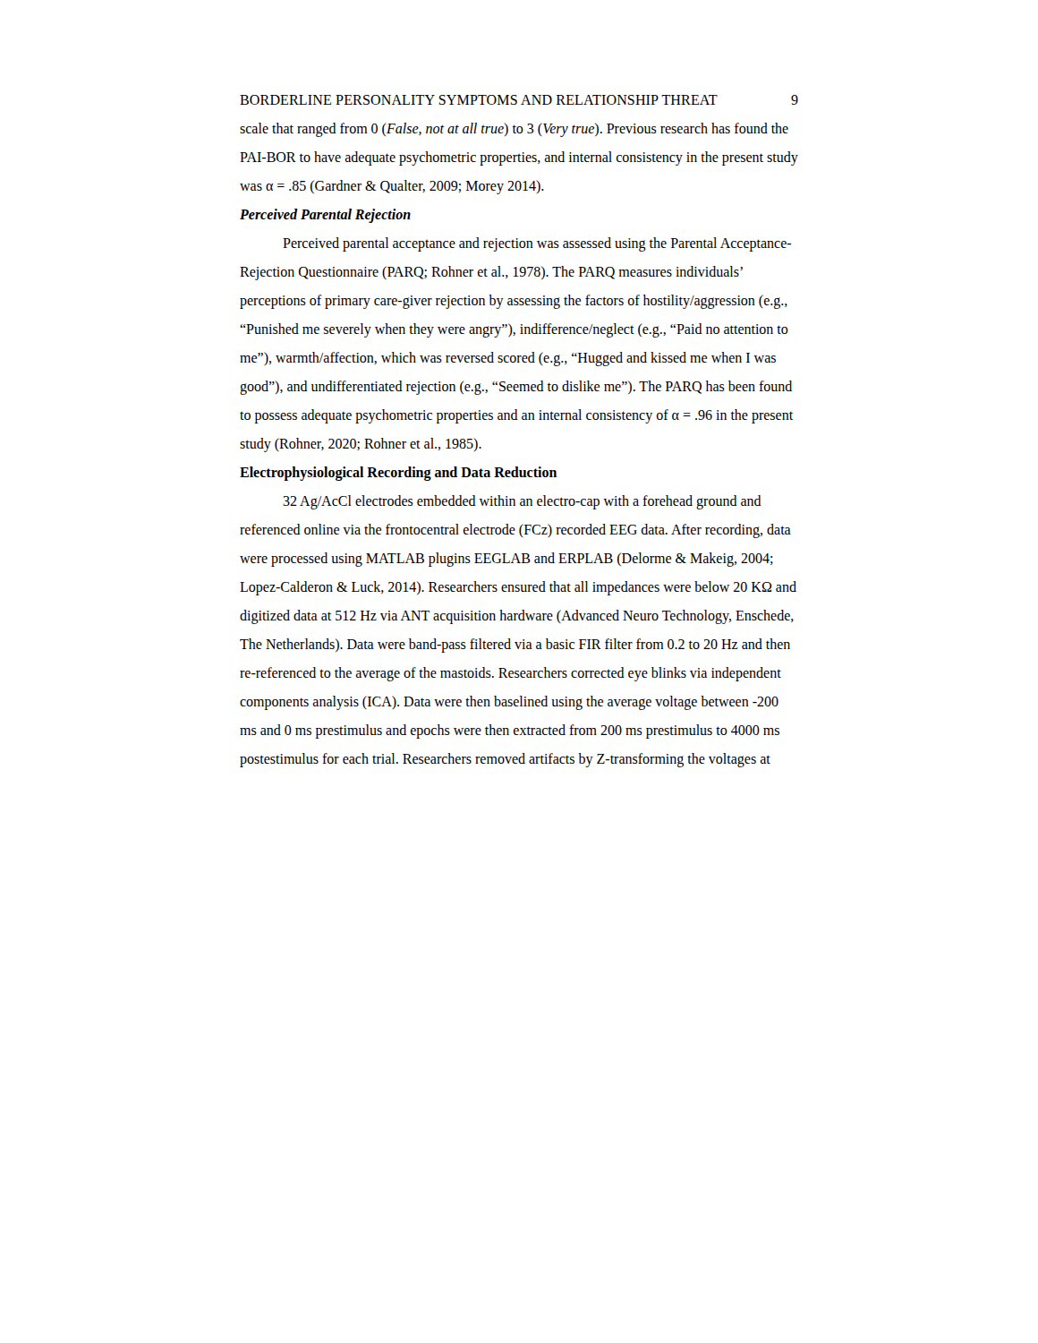Borderline Personality Symptoms and Relationship Threat 9
scale that ranged from 0 (False, not at all true) to 3 (Very true). Previous research has found the PAI-BOR to have adequate psychometric properties, and internal consistency in the present study was α = .85 (Gardner & Qualter, 2009; Morey 2014).
Perceived Parental Rejection
Perceived parental acceptance and rejection was assessed using the Parental Acceptance-Rejection Questionnaire (PARQ; Rohner et al., 1978). The PARQ measures individuals’ perceptions of primary care-giver rejection by assessing the factors of hostility/aggression (e.g., “Punished me severely when they were angry”), indifference/neglect (e.g., “Paid no attention to me”), warmth/affection, which was reversed scored (e.g., “Hugged and kissed me when I was good”), and undifferentiated rejection (e.g., “Seemed to dislike me”). The PARQ has been found to possess adequate psychometric properties and an internal consistency of α = .96 in the present study (Rohner, 2020; Rohner et al., 1985).
Electrophysiological Recording and Data Reduction
32 Ag/AcCl electrodes embedded within an electro-cap with a forehead ground and referenced online via the frontocentral electrode (FCz) recorded EEG data. After recording, data were processed using MATLAB plugins EEGLAB and ERPLAB (Delorme & Makeig, 2004; Lopez-Calderon & Luck, 2014). Researchers ensured that all impedances were below 20 KΩ and digitized data at 512 Hz via ANT acquisition hardware (Advanced Neuro Technology, Enschede, The Netherlands). Data were band-pass filtered via a basic FIR filter from 0.2 to 20 Hz and then re-referenced to the average of the mastoids. Researchers corrected eye blinks via independent components analysis (ICA). Data were then baselined using the average voltage between -200 ms and 0 ms prestimulus and epochs were then extracted from 200 ms prestimulus to 4000 ms postestimulus for each trial. Researchers removed artifacts by Z-transforming the voltages at